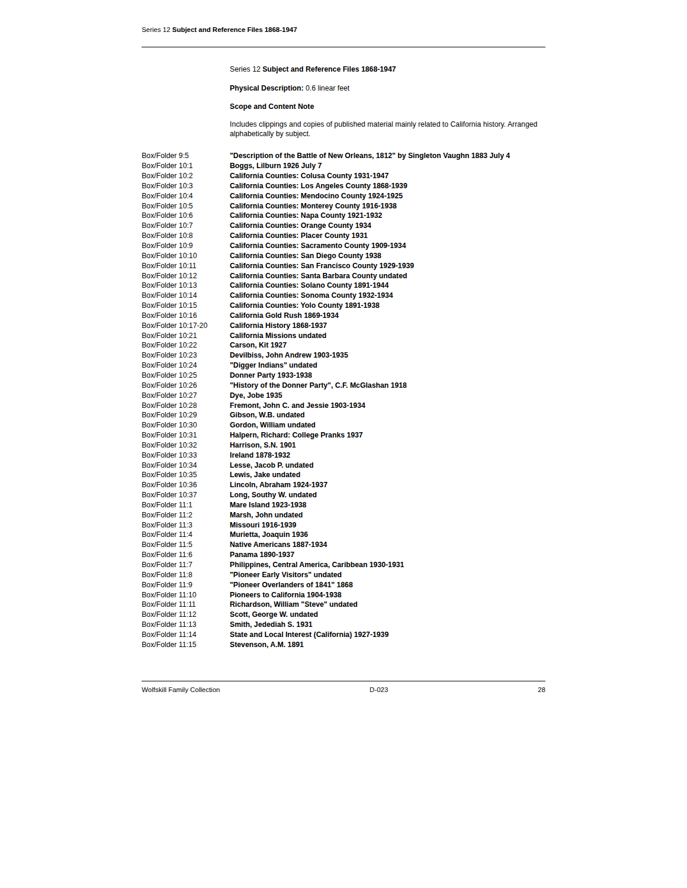Series 12 Subject and Reference Files 1868-1947
Series 12 Subject and Reference Files 1868-1947
Physical Description: 0.6 linear feet
Scope and Content Note
Includes clippings and copies of published material mainly related to California history. Arranged alphabetically by subject.
| Box/Folder 9:5 | "Description of the Battle of New Orleans, 1812" by Singleton Vaughn 1883 July 4 |
| Box/Folder 10:1 | Boggs, Lilburn 1926 July 7 |
| Box/Folder 10:2 | California Counties: Colusa County 1931-1947 |
| Box/Folder 10:3 | California Counties: Los Angeles County 1868-1939 |
| Box/Folder 10:4 | California Counties: Mendocino County 1924-1925 |
| Box/Folder 10:5 | California Counties: Monterey County 1916-1938 |
| Box/Folder 10:6 | California Counties: Napa County 1921-1932 |
| Box/Folder 10:7 | California Counties: Orange County 1934 |
| Box/Folder 10:8 | California Counties: Placer County 1931 |
| Box/Folder 10:9 | California Counties: Sacramento County 1909-1934 |
| Box/Folder 10:10 | California Counties: San Diego County 1938 |
| Box/Folder 10:11 | California Counties: San Francisco County 1929-1939 |
| Box/Folder 10:12 | California Counties: Santa Barbara County undated |
| Box/Folder 10:13 | California Counties: Solano County 1891-1944 |
| Box/Folder 10:14 | California Counties: Sonoma County 1932-1934 |
| Box/Folder 10:15 | California Counties: Yolo County 1891-1938 |
| Box/Folder 10:16 | California Gold Rush 1869-1934 |
| Box/Folder 10:17-20 | California History 1868-1937 |
| Box/Folder 10:21 | California Missions undated |
| Box/Folder 10:22 | Carson, Kit 1927 |
| Box/Folder 10:23 | Devilbiss, John Andrew 1903-1935 |
| Box/Folder 10:24 | "Digger Indians" undated |
| Box/Folder 10:25 | Donner Party 1933-1938 |
| Box/Folder 10:26 | "History of the Donner Party", C.F. McGlashan 1918 |
| Box/Folder 10:27 | Dye, Jobe 1935 |
| Box/Folder 10:28 | Fremont, John C. and Jessie 1903-1934 |
| Box/Folder 10:29 | Gibson, W.B. undated |
| Box/Folder 10:30 | Gordon, William undated |
| Box/Folder 10:31 | Halpern, Richard: College Pranks 1937 |
| Box/Folder 10:32 | Harrison, S.N. 1901 |
| Box/Folder 10:33 | Ireland 1878-1932 |
| Box/Folder 10:34 | Lesse, Jacob P. undated |
| Box/Folder 10:35 | Lewis, Jake undated |
| Box/Folder 10:36 | Lincoln, Abraham 1924-1937 |
| Box/Folder 10:37 | Long, Southy W. undated |
| Box/Folder 11:1 | Mare Island 1923-1938 |
| Box/Folder 11:2 | Marsh, John undated |
| Box/Folder 11:3 | Missouri 1916-1939 |
| Box/Folder 11:4 | Murietta, Joaquin 1936 |
| Box/Folder 11:5 | Native Americans 1887-1934 |
| Box/Folder 11:6 | Panama 1890-1937 |
| Box/Folder 11:7 | Philippines, Central America, Caribbean 1930-1931 |
| Box/Folder 11:8 | "Pioneer Early Visitors" undated |
| Box/Folder 11:9 | "Pioneer Overlanders of 1841" 1868 |
| Box/Folder 11:10 | Pioneers to California 1904-1938 |
| Box/Folder 11:11 | Richardson, William "Steve" undated |
| Box/Folder 11:12 | Scott, George W. undated |
| Box/Folder 11:13 | Smith, Jedediah S. 1931 |
| Box/Folder 11:14 | State and Local Interest (California) 1927-1939 |
| Box/Folder 11:15 | Stevenson, A.M. 1891 |
Wolfskill Family Collection
D-023
28